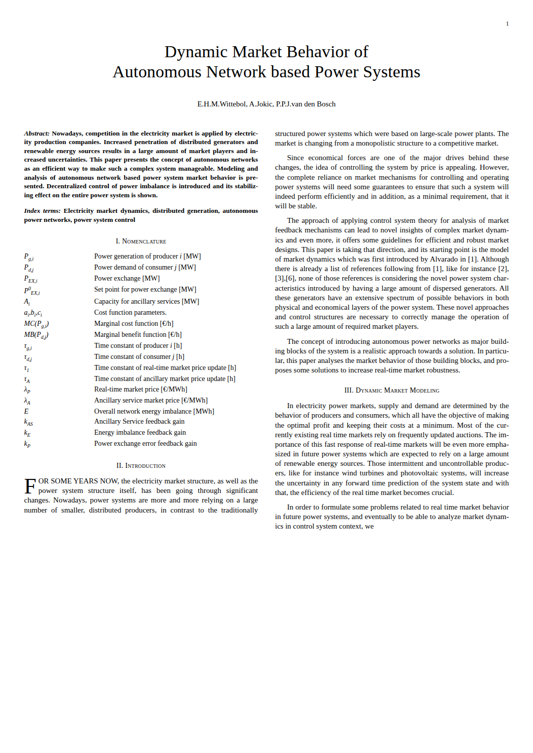1
Dynamic Market Behavior of
Autonomous Network based Power Systems
E.H.M.Wittebol, A.Jokic, P.P.J.van den Bosch
Abstract: Nowadays, competition in the electricity market is applied by electricity production companies. Increased penetration of distributed generators and renewable energy sources results in a large amount of market players and increased uncertainties. This paper presents the concept of autonomous networks as an efficient way to make such a complex system manageable. Modeling and analysis of autonomous network based power system market behavior is presented. Decentralized control of power imbalance is introduced and its stabilizing effect on the entire power system is shown.
Index terms: Electricity market dynamics, distributed generation, autonomous power networks, power system control
I. Nomenclature
| P g,i | Power generation of producer i [MW] |
| P d,j | Power demand of consumer j [MW] |
| P EX,i | Power exchange [MW] |
| P 0 EX,i | Set point for power exchange [MW] |
| A i | Capacity for ancillary services [MW] |
| a i ,b i ,c i | Cost function parameters. |
| MC(P g,i ) | Marginal cost function [€/h] |
| MB(P d,j ) | Marginal benefit function [€/h] |
| τ g,i | Time constant of producer i [h] |
| τ d,j | Time constant of consumer j [h] |
| τ 1 | Time constant of real-time market price update [h] |
| τ A | Time constant of ancillary market price update [h] |
| λ P | Real-time market price [€/MWh] |
| λ A | Ancillary service market price [€/MWh] |
| E | Overall network energy imbalance [MWh] |
| k AS | Ancillary Service feedback gain |
| k E | Energy imbalance feedback gain |
| k P | Power exchange error feedback gain |
II. Introduction
FOR SOME YEARS NOW, the electricity market structure, as well as the power system structure itself, has been going through significant changes. Nowadays, power systems are more and more relying on a large number of smaller, distributed producers, in contrast to the traditionally structured power systems which were based on large-scale power plants. The market is changing from a monopolistic structure to a competitive market.
Since economical forces are one of the major drives behind these changes, the idea of controlling the system by price is appealing. However, the complete reliance on market mechanisms for controlling and operating power systems will need some guarantees to ensure that such a system will indeed perform efficiently and in addition, as a minimal requirement, that it will be stable.
The approach of applying control system theory for analysis of market feedback mechanisms can lead to novel insights of complex market dynamics and even more, it offers some guidelines for efficient and robust market designs. This paper is taking that direction, and its starting point is the model of market dynamics which was first introduced by Alvarado in [1]. Although there is already a list of references following from [1], like for instance [2],[3],[6], none of those references is considering the novel power system characteristics introduced by having a large amount of dispersed generators. All these generators have an extensive spectrum of possible behaviors in both physical and economical layers of the power system. These novel approaches and control structures are necessary to correctly manage the operation of such a large amount of required market players.
The concept of introducing autonomous power networks as major building blocks of the system is a realistic approach towards a solution. In particular, this paper analyses the market behavior of those building blocks, and proposes some solutions to increase real-time market robustness.
III. Dynamic Market Modeling
In electricity power markets, supply and demand are determined by the behavior of producers and consumers, which all have the objective of making the optimal profit and keeping their costs at a minimum. Most of the currently existing real time markets rely on frequently updated auctions. The importance of this fast response of real-time markets will be even more emphasized in future power systems which are expected to rely on a large amount of renewable energy sources. Those intermittent and uncontrollable producers, like for instance wind turbines and photovoltaic systems, will increase the uncertainty in any forward time prediction of the system state and with that, the efficiency of the real time market becomes crucial.
In order to formulate some problems related to real time market behavior in future power systems, and eventually to be able to analyze market dynamics in control system context, we